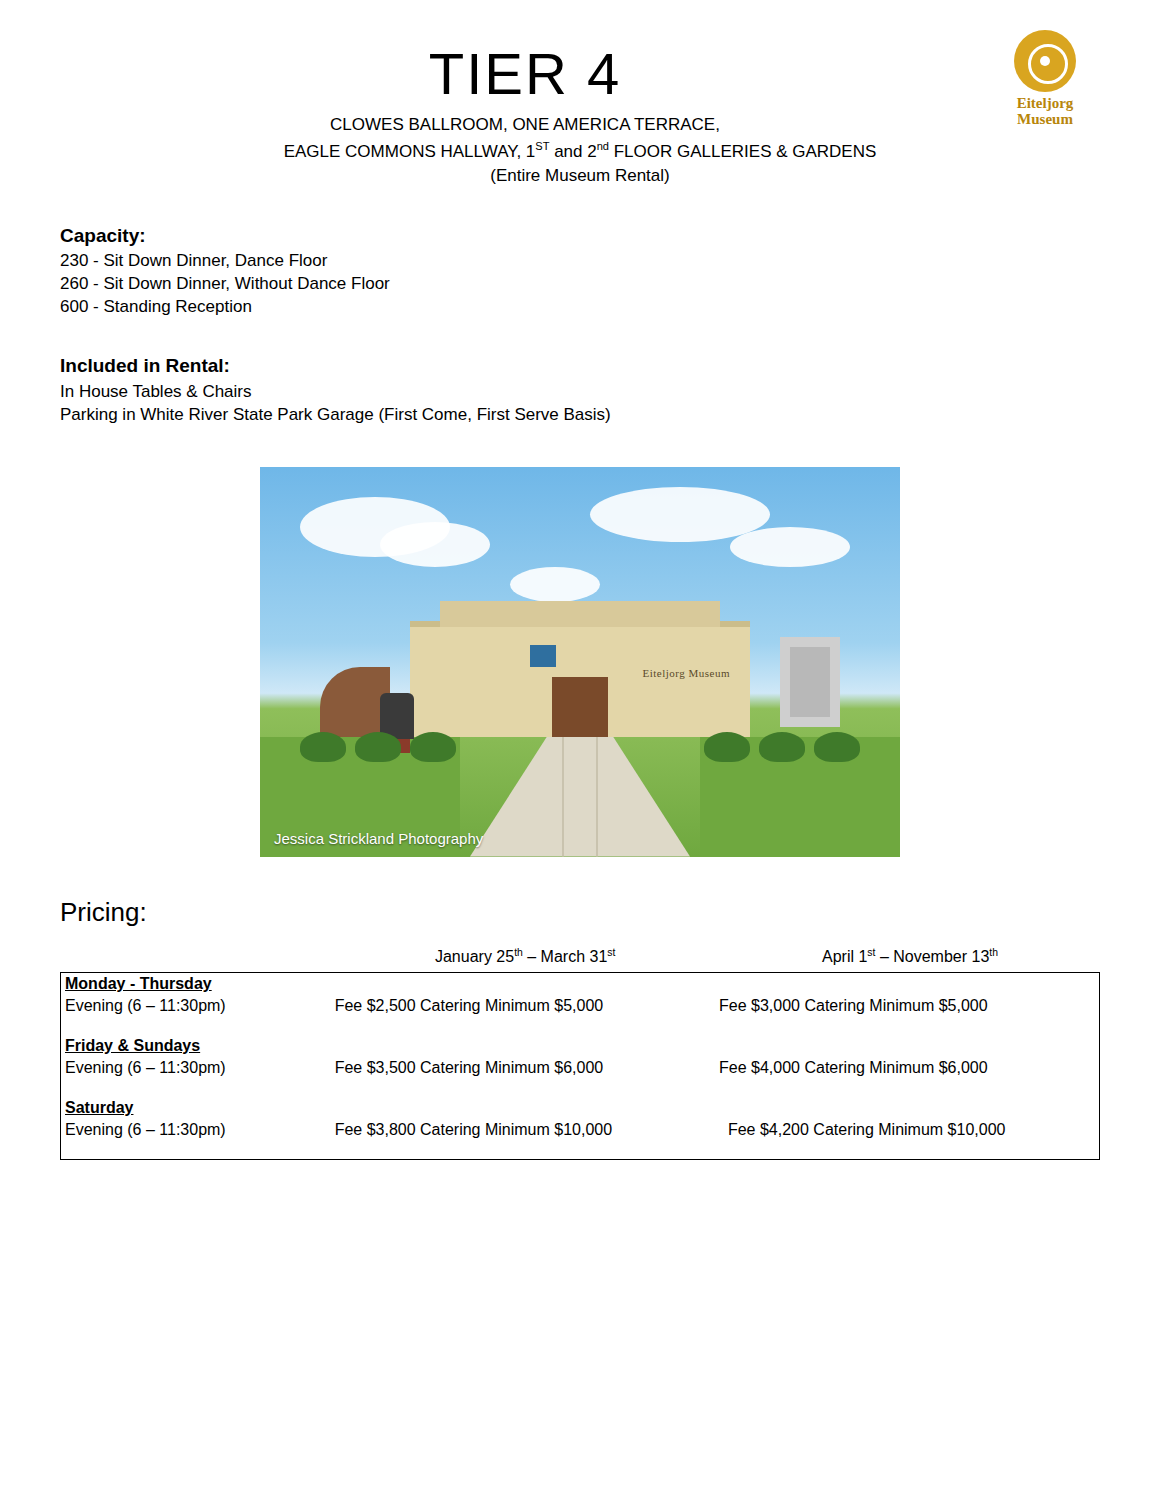Eiteljorg
Museum
TIER 4
CLOWES BALLROOM, ONE AMERICA TERRACE,
EAGLE COMMONS HALLWAY, 1ST and 2nd FLOOR GALLERIES & GARDENS (Entire Museum Rental)
Capacity:
230 - Sit Down Dinner, Dance Floor
260 - Sit Down Dinner, Without Dance Floor
600 - Standing Reception
Included in Rental:
In House Tables & Chairs
Parking in White River State Park Garage (First Come, First Serve Basis)
Eiteljorg Museum
Jessica Strickland Photography
Pricing:
| | January 25 th – March 31 st | April 1 st – November 13 th |
| --- | --- | --- |
| Monday - Thursday |
| Evening (6 – 11:30pm) | Fee $2,500 Catering Minimum $5,000 | Fee $3,000 Catering Minimum $5,000 |
| Friday & Sundays |
| Evening (6 – 11:30pm) | Fee $3,500 Catering Minimum $6,000 | Fee $4,000 Catering Minimum $6,000 |
| Saturday |
| Evening (6 – 11:30pm) | Fee $3,800 Catering Minimum $10,000 | Fee $4,200 Catering Minimum $10,000 |